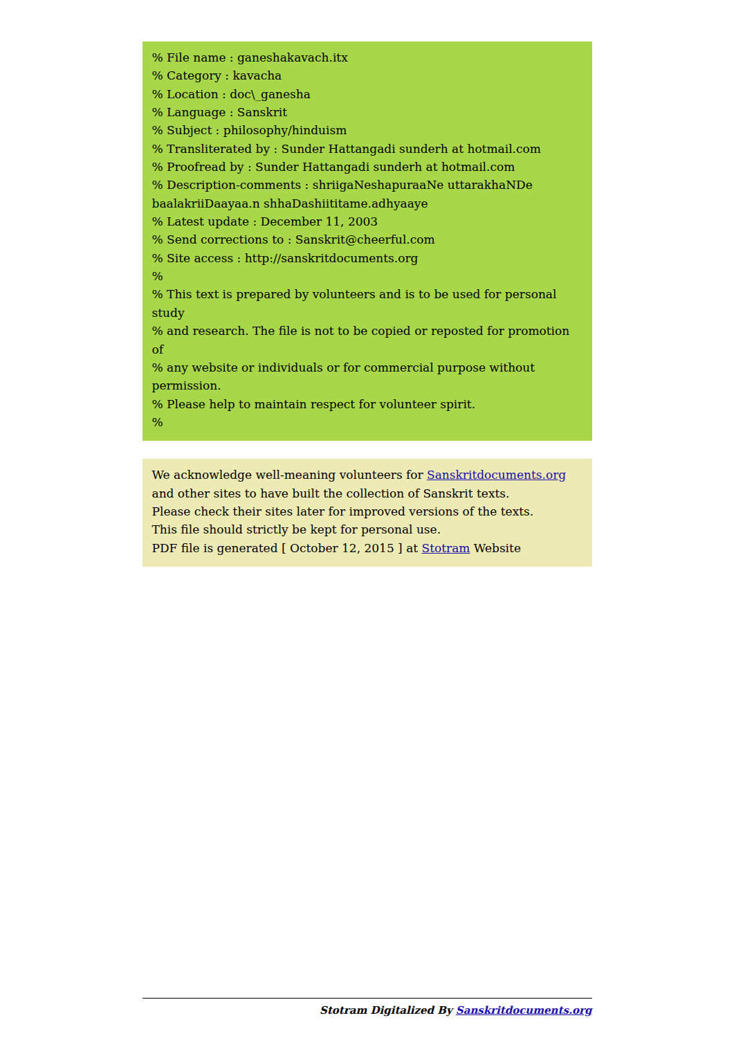% File name : ganeshakavach.itx
% Category : kavacha
% Location : doc\_ganesha
% Language : Sanskrit
% Subject : philosophy/hinduism
% Transliterated by : Sunder Hattangadi sunderh at hotmail.com
% Proofread by : Sunder Hattangadi sunderh at hotmail.com
% Description-comments : shriigaNeshapuraaNe uttarakhaNDe baalakriiDaayaa.n shhaDashiititame.adhyaaye
% Latest update : December 11, 2003
% Send corrections to : Sanskrit@cheerful.com
% Site access : http://sanskritdocuments.org
%
% This text is prepared by volunteers and is to be used for personal study
% and research. The file is not to be copied or reposted for promotion of
% any website or individuals or for commercial purpose without permission.
% Please help to maintain respect for volunteer spirit.
%
We acknowledge well-meaning volunteers for Sanskritdocuments.org and other sites to have built the collection of Sanskrit texts.
Please check their sites later for improved versions of the texts.
This file should strictly be kept for personal use.
PDF file is generated [ October 12, 2015 ] at Stotram Website
Stotram Digitalized By Sanskritdocuments.org